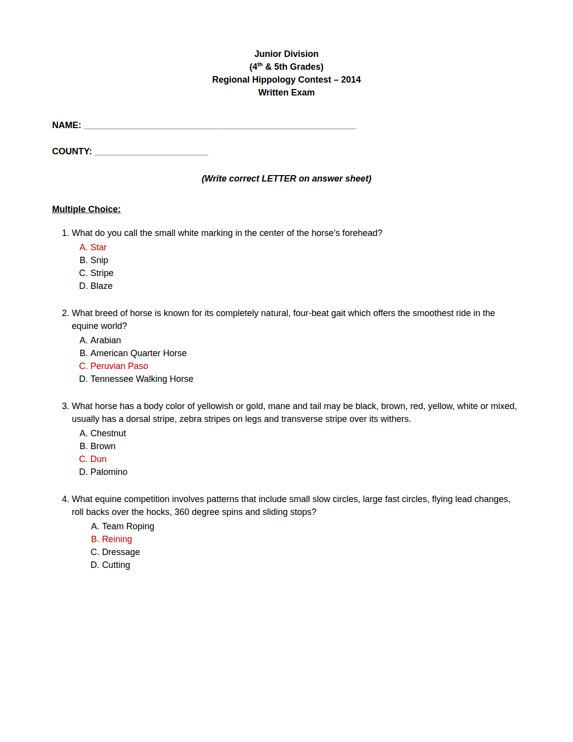Junior Division
(4th & 5th Grades)
Regional Hippology Contest – 2014
Written Exam
NAME: _______________________________________________________
COUNTY: _______________________
(Write correct LETTER on answer sheet)
Multiple Choice:
What do you call the small white marking in the center of the horse’s forehead?
Star
Snip
Stripe
Blaze
What breed of horse is known for its completely natural, four-beat gait which offers the smoothest ride in the equine world?
Arabian
American Quarter Horse
Peruvian Paso
Tennessee Walking Horse
What horse has a body color of yellowish or gold, mane and tail may be black, brown, red, yellow, white or mixed, usually has a dorsal stripe, zebra stripes on legs and transverse stripe over its withers.
Chestnut
Brown
Dun
Palomino
What equine competition involves patterns that include small slow circles, large fast circles, flying lead changes, roll backs over the hocks, 360 degree spins and sliding stops?
Team Roping
Reining
Dressage
Cutting